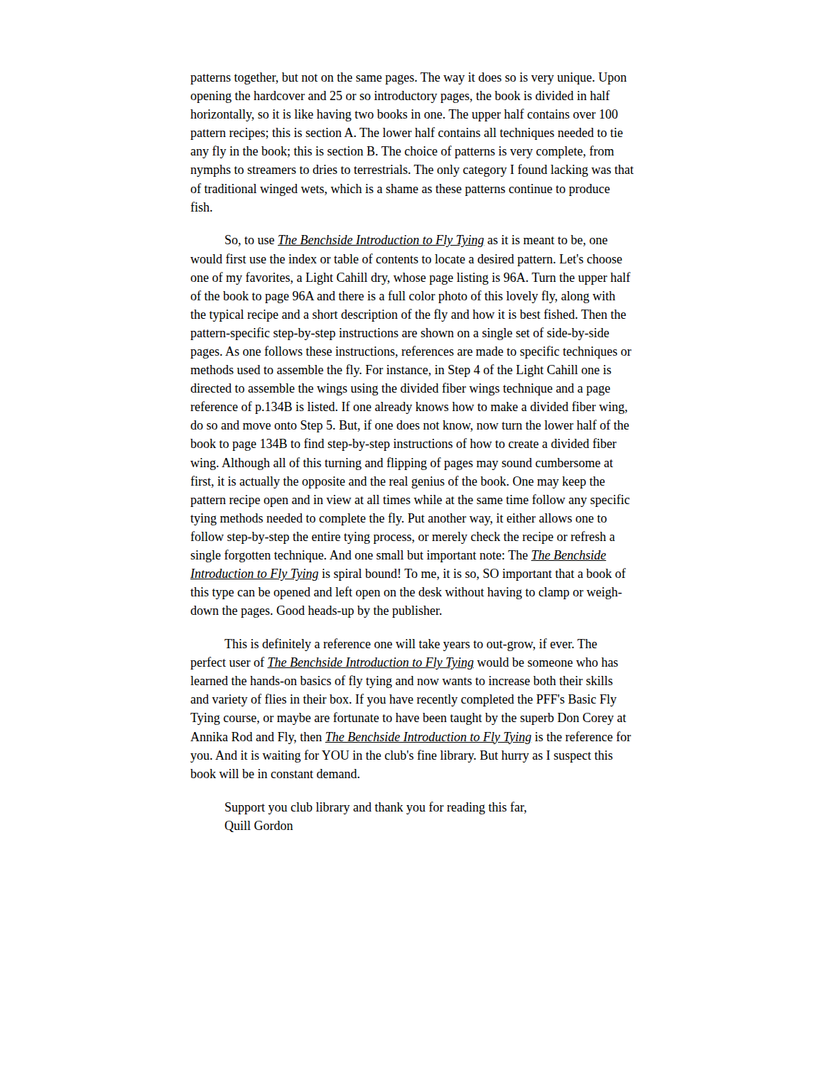patterns together, but not on the same pages. The way it does so is very unique. Upon opening the hardcover and 25 or so introductory pages, the book is divided in half horizontally, so it is like having two books in one. The upper half contains over 100 pattern recipes; this is section A. The lower half contains all techniques needed to tie any fly in the book; this is section B. The choice of patterns is very complete, from nymphs to streamers to dries to terrestrials. The only category I found lacking was that of traditional winged wets, which is a shame as these patterns continue to produce fish.
So, to use The Benchside Introduction to Fly Tying as it is meant to be, one would first use the index or table of contents to locate a desired pattern. Let's choose one of my favorites, a Light Cahill dry, whose page listing is 96A. Turn the upper half of the book to page 96A and there is a full color photo of this lovely fly, along with the typical recipe and a short description of the fly and how it is best fished. Then the pattern-specific step-by-step instructions are shown on a single set of side-by-side pages. As one follows these instructions, references are made to specific techniques or methods used to assemble the fly. For instance, in Step 4 of the Light Cahill one is directed to assemble the wings using the divided fiber wings technique and a page reference of p.134B is listed. If one already knows how to make a divided fiber wing, do so and move onto Step 5. But, if one does not know, now turn the lower half of the book to page 134B to find step-by-step instructions of how to create a divided fiber wing. Although all of this turning and flipping of pages may sound cumbersome at first, it is actually the opposite and the real genius of the book. One may keep the pattern recipe open and in view at all times while at the same time follow any specific tying methods needed to complete the fly. Put another way, it either allows one to follow step-by-step the entire tying process, or merely check the recipe or refresh a single forgotten technique. And one small but important note: The The Benchside Introduction to Fly Tying is spiral bound! To me, it is so, SO important that a book of this type can be opened and left open on the desk without having to clamp or weigh-down the pages. Good heads-up by the publisher.
This is definitely a reference one will take years to out-grow, if ever. The perfect user of The Benchside Introduction to Fly Tying would be someone who has learned the hands-on basics of fly tying and now wants to increase both their skills and variety of flies in their box. If you have recently completed the PFF's Basic Fly Tying course, or maybe are fortunate to have been taught by the superb Don Corey at Annika Rod and Fly, then The Benchside Introduction to Fly Tying is the reference for you. And it is waiting for YOU in the club's fine library. But hurry as I suspect this book will be in constant demand.
Support you club library and thank you for reading this far,
Quill Gordon